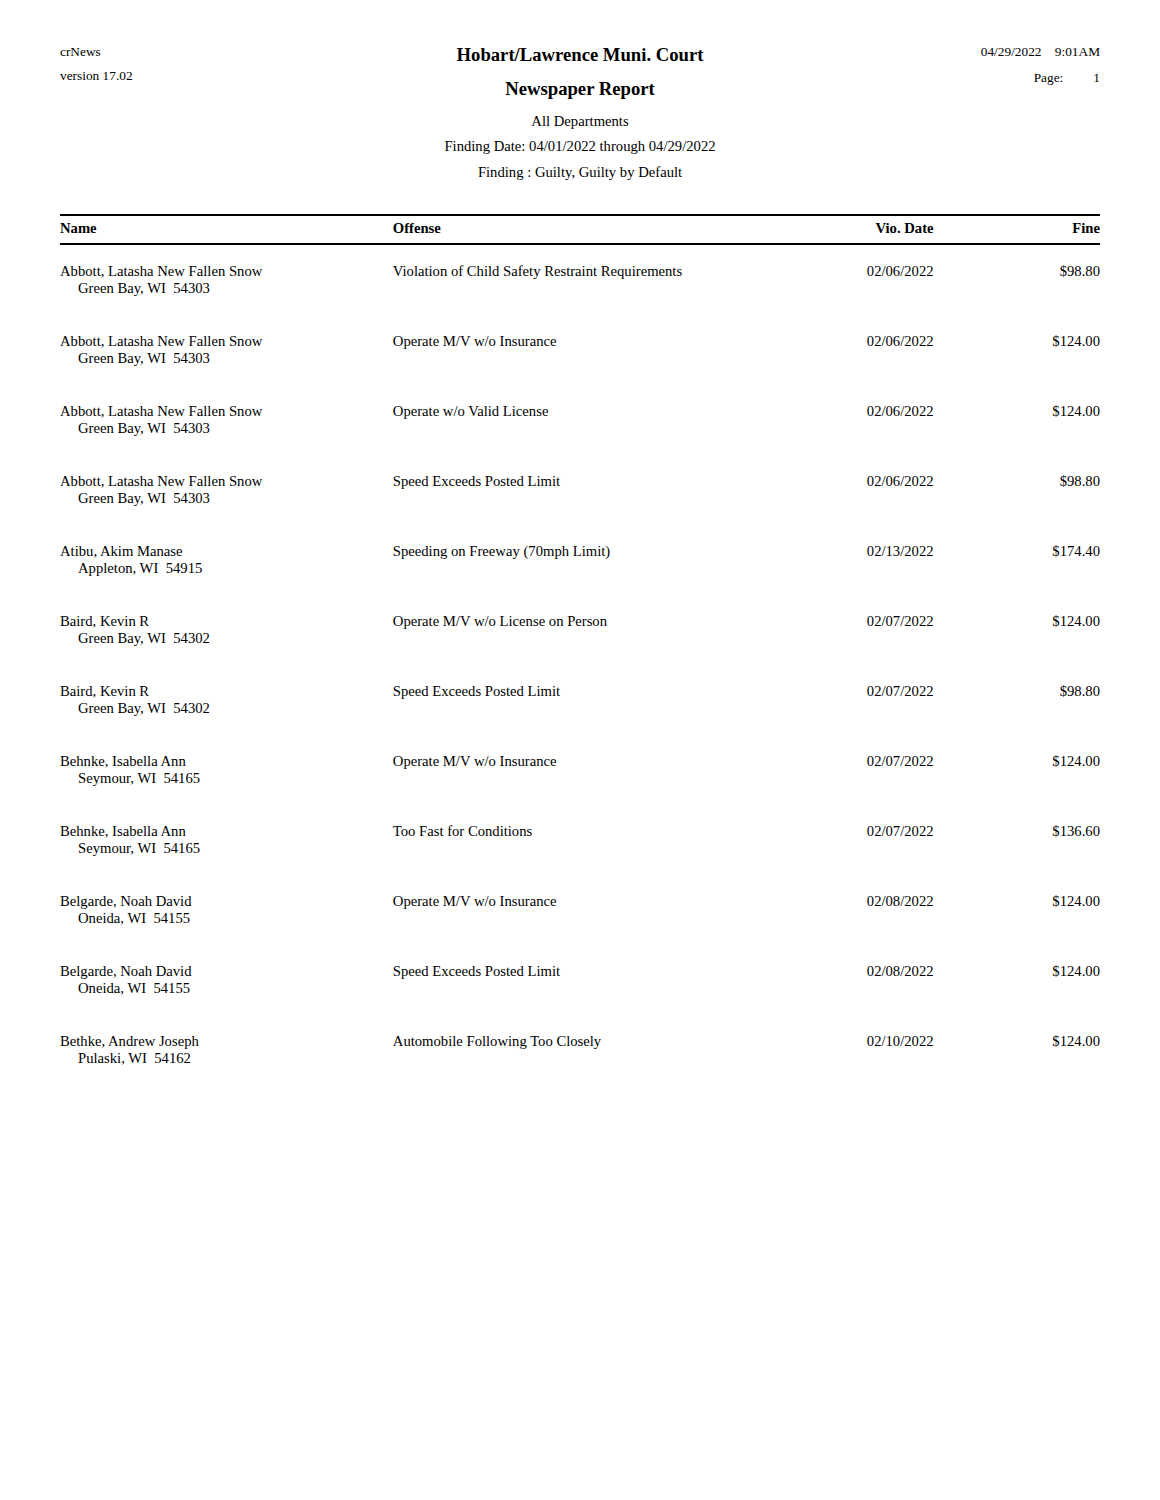crNews
version 17.02
04/29/2022 9:01AM
Page: 1
Hobart/Lawrence Muni. Court
Newspaper Report
All Departments
Finding Date: 04/01/2022 through 04/29/2022
Finding : Guilty, Guilty by Default
| Name | Offense | Vio. Date | Fine |
| --- | --- | --- | --- |
| Abbott, Latasha New Fallen Snow Green Bay, WI 54303 | Violation of Child Safety Restraint Requirements | 02/06/2022 | $98.80 |
| Abbott, Latasha New Fallen Snow Green Bay, WI 54303 | Operate M/V w/o Insurance | 02/06/2022 | $124.00 |
| Abbott, Latasha New Fallen Snow Green Bay, WI 54303 | Operate w/o Valid License | 02/06/2022 | $124.00 |
| Abbott, Latasha New Fallen Snow Green Bay, WI 54303 | Speed Exceeds Posted Limit | 02/06/2022 | $98.80 |
| Atibu, Akim Manase Appleton, WI 54915 | Speeding on Freeway (70mph Limit) | 02/13/2022 | $174.40 |
| Baird, Kevin R Green Bay, WI 54302 | Operate M/V w/o License on Person | 02/07/2022 | $124.00 |
| Baird, Kevin R Green Bay, WI 54302 | Speed Exceeds Posted Limit | 02/07/2022 | $98.80 |
| Behnke, Isabella Ann Seymour, WI 54165 | Operate M/V w/o Insurance | 02/07/2022 | $124.00 |
| Behnke, Isabella Ann Seymour, WI 54165 | Too Fast for Conditions | 02/07/2022 | $136.60 |
| Belgarde, Noah David Oneida, WI 54155 | Operate M/V w/o Insurance | 02/08/2022 | $124.00 |
| Belgarde, Noah David Oneida, WI 54155 | Speed Exceeds Posted Limit | 02/08/2022 | $124.00 |
| Bethke, Andrew Joseph Pulaski, WI 54162 | Automobile Following Too Closely | 02/10/2022 | $124.00 |